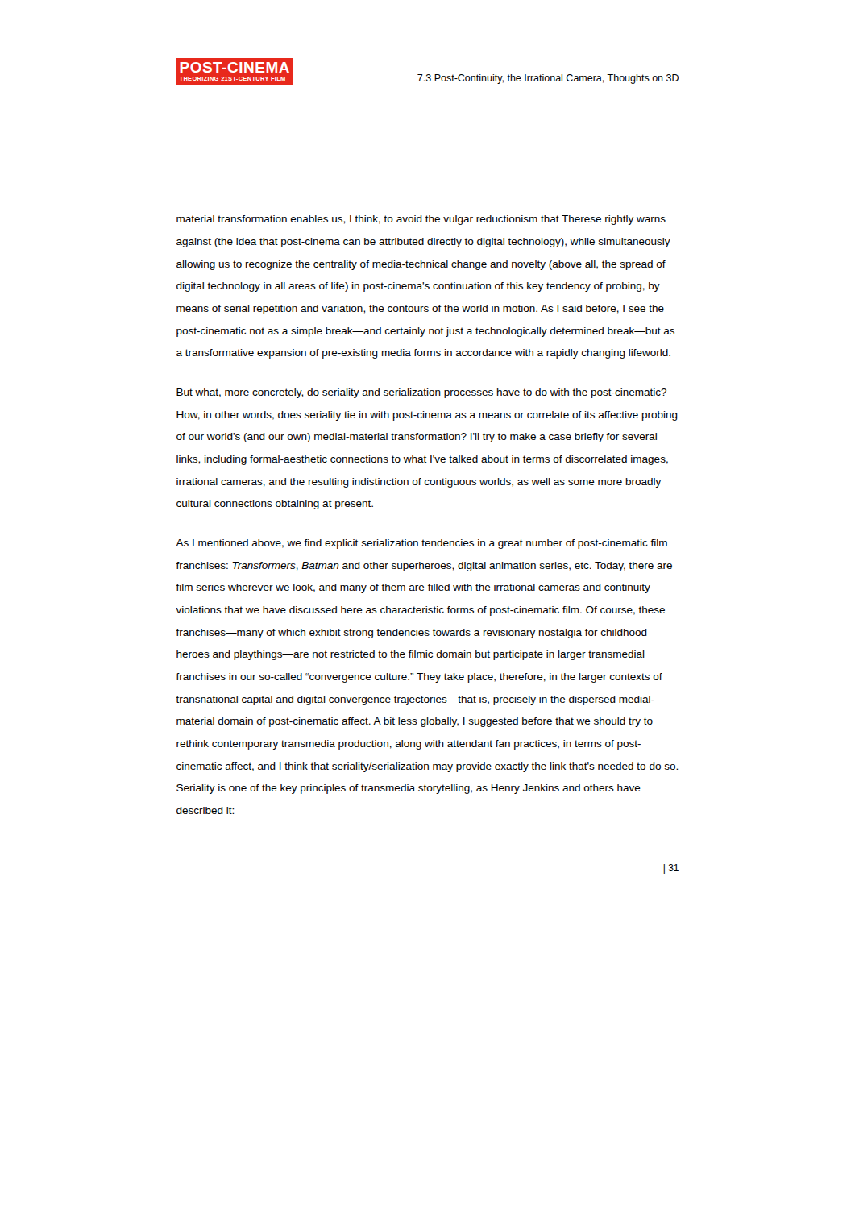POST-CINEMA Theorizing 21st-Century Film
7.3 Post-Continuity, the Irrational Camera, Thoughts on 3D
material transformation enables us, I think, to avoid the vulgar reductionism that Therese rightly warns against (the idea that post-cinema can be attributed directly to digital technology), while simultaneously allowing us to recognize the centrality of media-technical change and novelty (above all, the spread of digital technology in all areas of life) in post-cinema's continuation of this key tendency of probing, by means of serial repetition and variation, the contours of the world in motion. As I said before, I see the post-cinematic not as a simple break—and certainly not just a technologically determined break—but as a transformative expansion of pre-existing media forms in accordance with a rapidly changing lifeworld.
But what, more concretely, do seriality and serialization processes have to do with the post-cinematic? How, in other words, does seriality tie in with post-cinema as a means or correlate of its affective probing of our world's (and our own) medial-material transformation? I'll try to make a case briefly for several links, including formal-aesthetic connections to what I've talked about in terms of discorrelated images, irrational cameras, and the resulting indistinction of contiguous worlds, as well as some more broadly cultural connections obtaining at present.
As I mentioned above, we find explicit serialization tendencies in a great number of post-cinematic film franchises: Transformers, Batman and other superheroes, digital animation series, etc. Today, there are film series wherever we look, and many of them are filled with the irrational cameras and continuity violations that we have discussed here as characteristic forms of post-cinematic film. Of course, these franchises—many of which exhibit strong tendencies towards a revisionary nostalgia for childhood heroes and playthings—are not restricted to the filmic domain but participate in larger transmedial franchises in our so-called “convergence culture.” They take place, therefore, in the larger contexts of transnational capital and digital convergence trajectories—that is, precisely in the dispersed medial-material domain of post-cinematic affect. A bit less globally, I suggested before that we should try to rethink contemporary transmedia production, along with attendant fan practices, in terms of post-cinematic affect, and I think that seriality/serialization may provide exactly the link that's needed to do so. Seriality is one of the key principles of transmedia storytelling, as Henry Jenkins and others have described it:
| 31